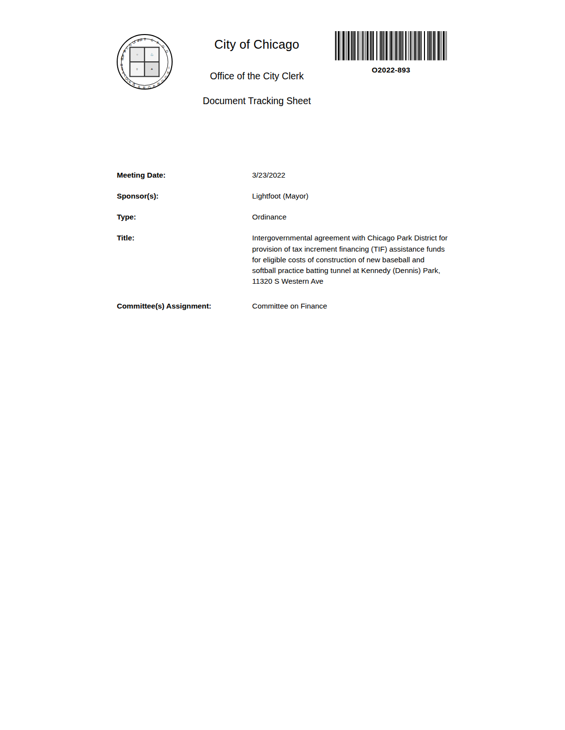C I T Y O F C H I C A G O I N C O R P O R A T E D 4 T H M A R C H 1 8 3 7
☆
⚓
⚲
☘
City of Chicago
Office of the City Clerk
Document Tracking Sheet
O2022-893
| Meeting Date: | 3/23/2022 |
| Sponsor(s): | Lightfoot (Mayor) |
| Type: | Ordinance |
| Title: | Intergovernmental agreement with Chicago Park District for provision of tax increment financing (TIF) assistance funds for eligible costs of construction of new baseball and softball practice batting tunnel at Kennedy (Dennis) Park, 11320 S Western Ave |
| Committee(s) Assignment: | Committee on Finance |